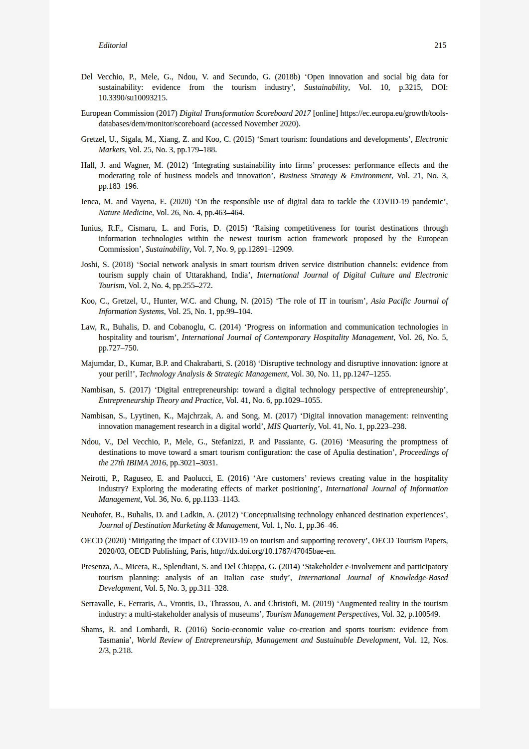Editorial 215
Del Vecchio, P., Mele, G., Ndou, V. and Secundo, G. (2018b) ‘Open innovation and social big data for sustainability: evidence from the tourism industry’, Sustainability, Vol. 10, p.3215, DOI: 10.3390/su10093215.
European Commission (2017) Digital Transformation Scoreboard 2017 [online] https://ec.europa.eu/growth/tools-databases/dem/monitor/scoreboard (accessed November 2020).
Gretzel, U., Sigala, M., Xiang, Z. and Koo, C. (2015) ‘Smart tourism: foundations and developments’, Electronic Markets, Vol. 25, No. 3, pp.179–188.
Hall, J. and Wagner, M. (2012) ‘Integrating sustainability into firms’ processes: performance effects and the moderating role of business models and innovation’, Business Strategy & Environment, Vol. 21, No. 3, pp.183–196.
Ienca, M. and Vayena, E. (2020) ‘On the responsible use of digital data to tackle the COVID-19 pandemic’, Nature Medicine, Vol. 26, No. 4, pp.463–464.
Iunius, R.F., Cismaru, L. and Foris, D. (2015) ‘Raising competitiveness for tourist destinations through information technologies within the newest tourism action framework proposed by the European Commission’, Sustainability, Vol. 7, No. 9, pp.12891–12909.
Joshi, S. (2018) ‘Social network analysis in smart tourism driven service distribution channels: evidence from tourism supply chain of Uttarakhand, India’, International Journal of Digital Culture and Electronic Tourism, Vol. 2, No. 4, pp.255–272.
Koo, C., Gretzel, U., Hunter, W.C. and Chung, N. (2015) ‘The role of IT in tourism’, Asia Pacific Journal of Information Systems, Vol. 25, No. 1, pp.99–104.
Law, R., Buhalis, D. and Cobanoglu, C. (2014) ‘Progress on information and communication technologies in hospitality and tourism’, International Journal of Contemporary Hospitality Management, Vol. 26, No. 5, pp.727–750.
Majumdar, D., Kumar, B.P. and Chakrabarti, S. (2018) ‘Disruptive technology and disruptive innovation: ignore at your peril!’, Technology Analysis & Strategic Management, Vol. 30, No. 11, pp.1247–1255.
Nambisan, S. (2017) ‘Digital entrepreneurship: toward a digital technology perspective of entrepreneurship’, Entrepreneurship Theory and Practice, Vol. 41, No. 6, pp.1029–1055.
Nambisan, S., Lyytinen, K., Majchrzak, A. and Song, M. (2017) ‘Digital innovation management: reinventing innovation management research in a digital world’, MIS Quarterly, Vol. 41, No. 1, pp.223–238.
Ndou, V., Del Vecchio, P., Mele, G., Stefanizzi, P. and Passiante, G. (2016) ‘Measuring the promptness of destinations to move toward a smart tourism configuration: the case of Apulia destination’, Proceedings of the 27th IBIMA 2016, pp.3021–3031.
Neirotti, P., Raguseo, E. and Paolucci, E. (2016) ‘Are customers’ reviews creating value in the hospitality industry? Exploring the moderating effects of market positioning’, International Journal of Information Management, Vol. 36, No. 6, pp.1133–1143.
Neuhofer, B., Buhalis, D. and Ladkin, A. (2012) ‘Conceptualising technology enhanced destination experiences’, Journal of Destination Marketing & Management, Vol. 1, No. 1, pp.36–46.
OECD (2020) ‘Mitigating the impact of COVID-19 on tourism and supporting recovery’, OECD Tourism Papers, 2020/03, OECD Publishing, Paris, http://dx.doi.org/10.1787/47045bae-en.
Presenza, A., Micera, R., Splendiani, S. and Del Chiappa, G. (2014) ‘Stakeholder e-involvement and participatory tourism planning: analysis of an Italian case study’, International Journal of Knowledge-Based Development, Vol. 5, No. 3, pp.311–328.
Serravalle, F., Ferraris, A., Vrontis, D., Thrassou, A. and Christofi, M. (2019) ‘Augmented reality in the tourism industry: a multi-stakeholder analysis of museums’, Tourism Management Perspectives, Vol. 32, p.100549.
Shams, R. and Lombardi, R. (2016) Socio-economic value co-creation and sports tourism: evidence from Tasmania’, World Review of Entrepreneurship, Management and Sustainable Development, Vol. 12, Nos. 2/3, p.218.